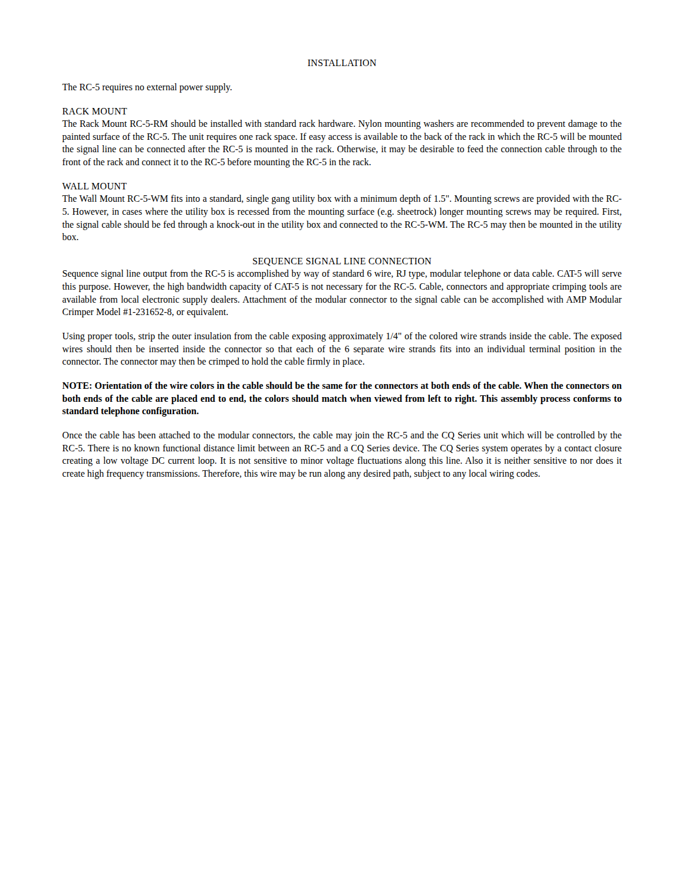INSTALLATION
The RC-5 requires no external power supply.
RACK MOUNT
The Rack Mount RC-5-RM should be installed with standard rack hardware. Nylon mounting washers are recommended to prevent damage to the painted surface of the RC-5. The unit requires one rack space. If easy access is available to the back of the rack in which the RC-5 will be mounted the signal line can be connected after the RC-5 is mounted in the rack. Otherwise, it may be desirable to feed the connection cable through to the front of the rack and connect it to the RC-5 before mounting the RC-5 in the rack.
WALL MOUNT
The Wall Mount RC-5-WM fits into a standard, single gang utility box with a minimum depth of 1.5". Mounting screws are provided with the RC-5. However, in cases where the utility box is recessed from the mounting surface (e.g. sheetrock) longer mounting screws may be required. First, the signal cable should be fed through a knock-out in the utility box and connected to the RC-5-WM. The RC-5 may then be mounted in the utility box.
SEQUENCE SIGNAL LINE CONNECTION
Sequence signal line output from the RC-5 is accomplished by way of standard 6 wire, RJ type, modular telephone or data cable. CAT-5 will serve this purpose. However, the high bandwidth capacity of CAT-5 is not necessary for the RC-5. Cable, connectors and appropriate crimping tools are available from local electronic supply dealers. Attachment of the modular connector to the signal cable can be accomplished with AMP Modular Crimper Model #1-231652-8, or equivalent.
Using proper tools, strip the outer insulation from the cable exposing approximately 1/4" of the colored wire strands inside the cable. The exposed wires should then be inserted inside the connector so that each of the 6 separate wire strands fits into an individual terminal position in the connector. The connector may then be crimped to hold the cable firmly in place.
NOTE: Orientation of the wire colors in the cable should be the same for the connectors at both ends of the cable. When the connectors on both ends of the cable are placed end to end, the colors should match when viewed from left to right. This assembly process conforms to standard telephone configuration.
Once the cable has been attached to the modular connectors, the cable may join the RC-5 and the CQ Series unit which will be controlled by the RC-5. There is no known functional distance limit between an RC-5 and a CQ Series device. The CQ Series system operates by a contact closure creating a low voltage DC current loop. It is not sensitive to minor voltage fluctuations along this line. Also it is neither sensitive to nor does it create high frequency transmissions. Therefore, this wire may be run along any desired path, subject to any local wiring codes.